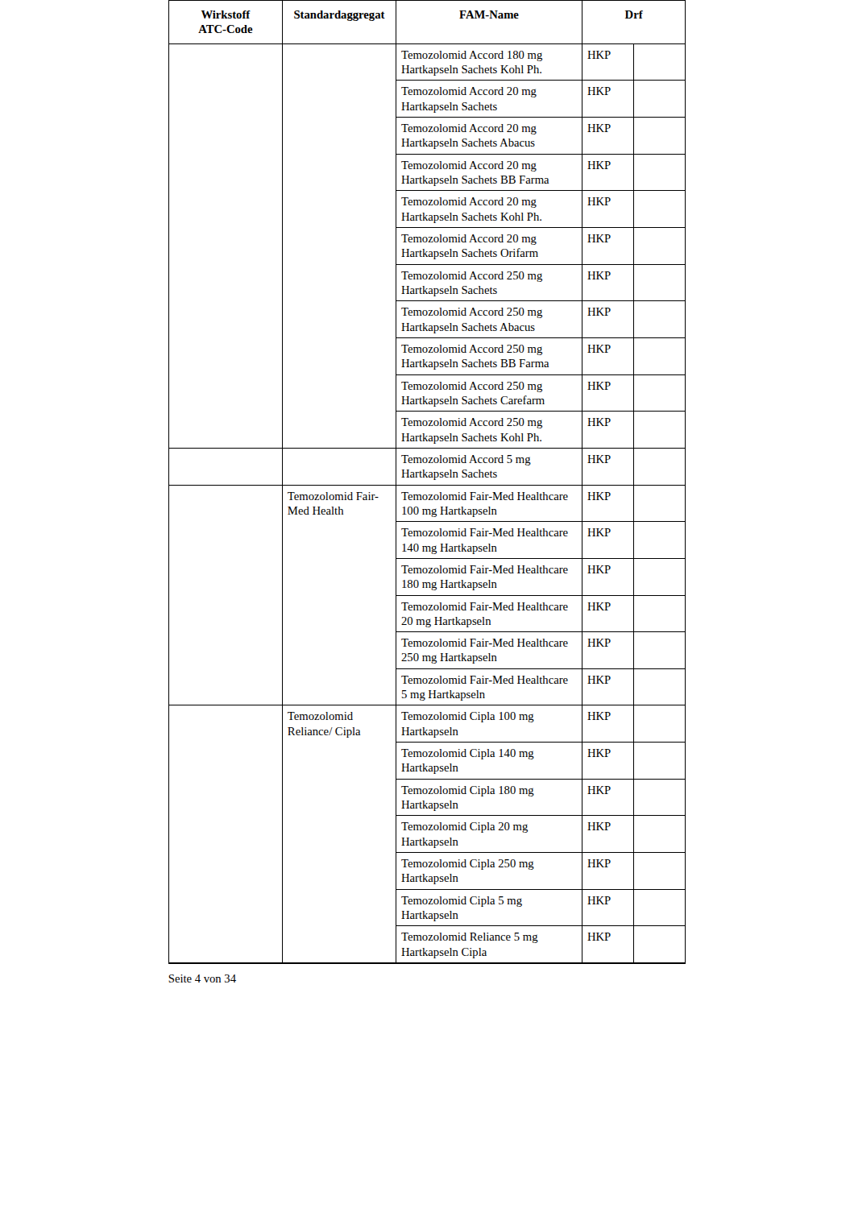| Wirkstoff ATC-Code | Standardaggregat | FAM-Name | Drf |
| --- | --- | --- | --- |
| | | Temozolomid Accord 180 mg Hartkapseln Sachets Kohl Ph. | HKP | |
| Temozolomid Accord 20 mg Hartkapseln Sachets | HKP | |
| Temozolomid Accord 20 mg Hartkapseln Sachets Abacus | HKP | |
| Temozolomid Accord 20 mg Hartkapseln Sachets BB Farma | HKP | |
| Temozolomid Accord 20 mg Hartkapseln Sachets Kohl Ph. | HKP | |
| Temozolomid Accord 20 mg Hartkapseln Sachets Orifarm | HKP | |
| Temozolomid Accord 250 mg Hartkapseln Sachets | HKP | |
| Temozolomid Accord 250 mg Hartkapseln Sachets Abacus | HKP | |
| Temozolomid Accord 250 mg Hartkapseln Sachets BB Farma | HKP | |
| Temozolomid Accord 250 mg Hartkapseln Sachets Carefarm | HKP | |
| Temozolomid Accord 250 mg Hartkapseln Sachets Kohl Ph. | HKP | |
| | | Temozolomid Accord 5 mg Hartkapseln Sachets | HKP | |
| | Temozolomid Fair-Med Health | Temozolomid Fair-Med Healthcare 100 mg Hartkapseln | HKP | |
| Temozolomid Fair-Med Healthcare 140 mg Hartkapseln | HKP | |
| Temozolomid Fair-Med Healthcare 180 mg Hartkapseln | HKP | |
| Temozolomid Fair-Med Healthcare 20 mg Hartkapseln | HKP | |
| Temozolomid Fair-Med Healthcare 250 mg Hartkapseln | HKP | |
| Temozolomid Fair-Med Healthcare 5 mg Hartkapseln | HKP | |
| | Temozolomid Reliance/ Cipla | Temozolomid Cipla 100 mg Hartkapseln | HKP | |
| Temozolomid Cipla 140 mg Hartkapseln | HKP | |
| Temozolomid Cipla 180 mg Hartkapseln | HKP | |
| Temozolomid Cipla 20 mg Hartkapseln | HKP | |
| Temozolomid Cipla 250 mg Hartkapseln | HKP | |
| Temozolomid Cipla 5 mg Hartkapseln | HKP | |
| Temozolomid Reliance 5 mg Hartkapseln Cipla | HKP | |
Seite 4 von 34